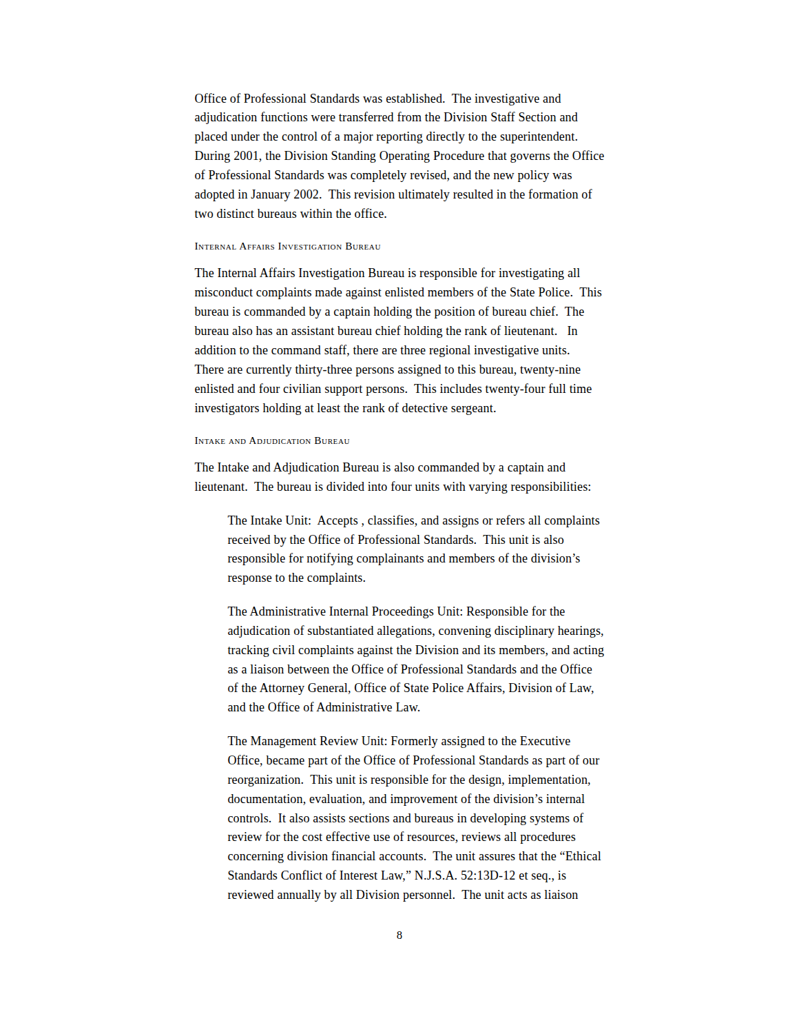Office of Professional Standards was established. The investigative and adjudication functions were transferred from the Division Staff Section and placed under the control of a major reporting directly to the superintendent. During 2001, the Division Standing Operating Procedure that governs the Office of Professional Standards was completely revised, and the new policy was adopted in January 2002. This revision ultimately resulted in the formation of two distinct bureaus within the office.
Internal Affairs Investigation Bureau
The Internal Affairs Investigation Bureau is responsible for investigating all misconduct complaints made against enlisted members of the State Police. This bureau is commanded by a captain holding the position of bureau chief. The bureau also has an assistant bureau chief holding the rank of lieutenant. In addition to the command staff, there are three regional investigative units. There are currently thirty-three persons assigned to this bureau, twenty-nine enlisted and four civilian support persons. This includes twenty-four full time investigators holding at least the rank of detective sergeant.
Intake and Adjudication Bureau
The Intake and Adjudication Bureau is also commanded by a captain and lieutenant. The bureau is divided into four units with varying responsibilities:
The Intake Unit: Accepts , classifies, and assigns or refers all complaints received by the Office of Professional Standards. This unit is also responsible for notifying complainants and members of the division’s response to the complaints.
The Administrative Internal Proceedings Unit: Responsible for the adjudication of substantiated allegations, convening disciplinary hearings, tracking civil complaints against the Division and its members, and acting as a liaison between the Office of Professional Standards and the Office of the Attorney General, Office of State Police Affairs, Division of Law, and the Office of Administrative Law.
The Management Review Unit: Formerly assigned to the Executive Office, became part of the Office of Professional Standards as part of our reorganization. This unit is responsible for the design, implementation, documentation, evaluation, and improvement of the division’s internal controls. It also assists sections and bureaus in developing systems of review for the cost effective use of resources, reviews all procedures concerning division financial accounts. The unit assures that the “Ethical Standards Conflict of Interest Law,” N.J.S.A. 52:13D-12 et seq., is reviewed annually by all Division personnel. The unit acts as liaison
8